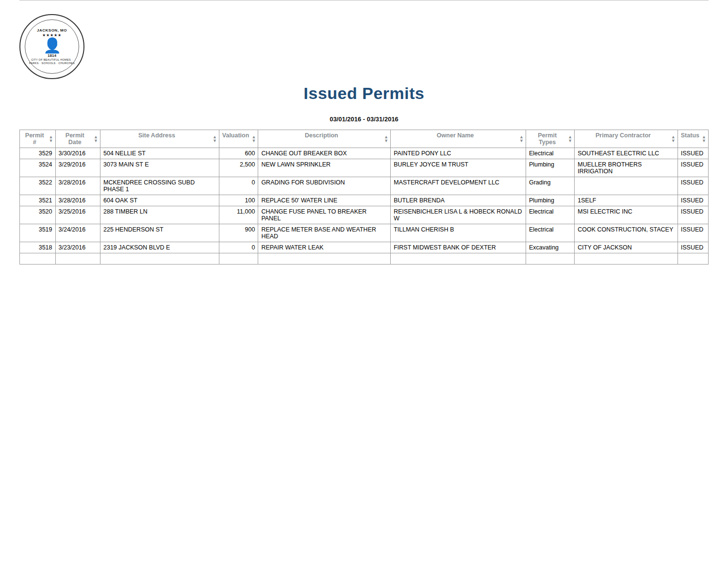JACKSON, MO
★★★★★
👤
1814
City of Beautiful Homes · Parks · Schools · Churches
Issued Permits
03/01/2016 - 03/31/2016
| Permit # ▲ ▼ | Permit Date ▲ ▼ | Site Address ▲ ▼ | Valuation ▲ ▼ | Description ▲ ▼ | Owner Name ▲ ▼ | Permit Types ▲ ▼ | Primary Contractor ▲ ▼ | Status ▲ ▼ |
| --- | --- | --- | --- | --- | --- | --- | --- | --- |
| 3529 | 3/30/2016 | 504 NELLIE ST | 600 | CHANGE OUT BREAKER BOX | PAINTED PONY LLC | Electrical | SOUTHEAST ELECTRIC LLC | ISSUED |
| 3524 | 3/29/2016 | 3073 MAIN ST E | 2,500 | NEW LAWN SPRINKLER | BURLEY JOYCE M TRUST | Plumbing | MUELLER BROTHERS IRRIGATION | ISSUED |
| 3522 | 3/28/2016 | MCKENDREE CROSSING SUBD PHASE 1 | 0 | GRADING FOR SUBDIVISION | MASTERCRAFT DEVELOPMENT LLC | Grading | | ISSUED |
| 3521 | 3/28/2016 | 604 OAK ST | 100 | REPLACE 50' WATER LINE | BUTLER BRENDA | Plumbing | 1SELF | ISSUED |
| 3520 | 3/25/2016 | 288 TIMBER LN | 11,000 | CHANGE FUSE PANEL TO BREAKER PANEL | REISENBICHLER LISA L & HOBECK RONALD W | Electrical | MSI ELECTRIC INC | ISSUED |
| 3519 | 3/24/2016 | 225 HENDERSON ST | 900 | REPLACE METER BASE AND WEATHER HEAD | TILLMAN CHERISH B | Electrical | COOK CONSTRUCTION, STACEY | ISSUED |
| 3518 | 3/23/2016 | 2319 JACKSON BLVD E | 0 | REPAIR WATER LEAK | FIRST MIDWEST BANK OF DEXTER | Excavating | CITY OF JACKSON | ISSUED |